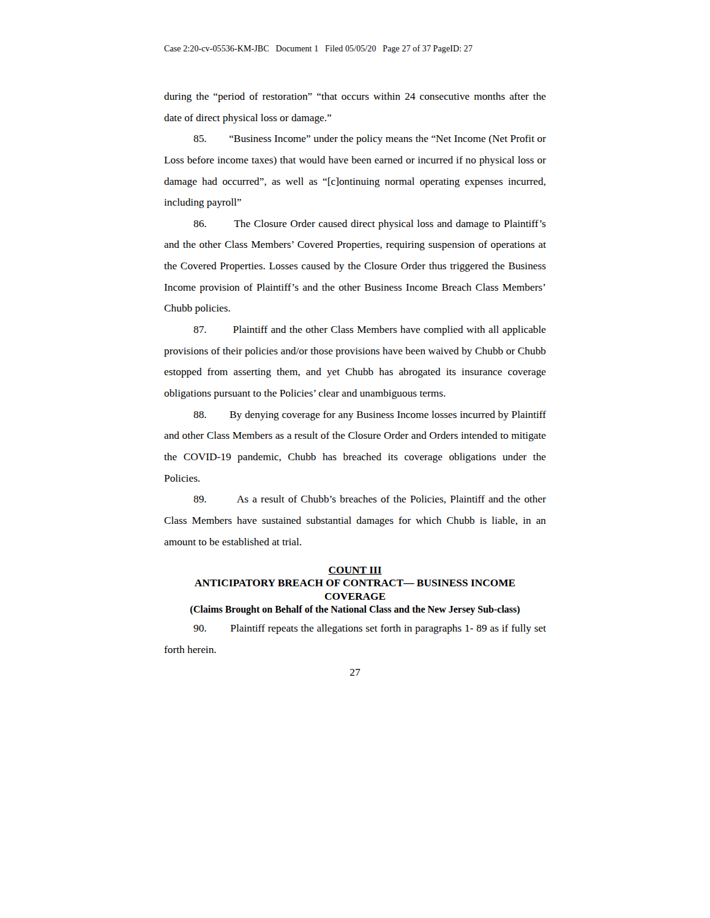Case 2:20-cv-05536-KM-JBC Document 1 Filed 05/05/20 Page 27 of 37 PageID: 27
during the “period of restoration” “that occurs within 24 consecutive months after the date of direct physical loss or damage.”
85. “Business Income” under the policy means the “Net Income (Net Profit or Loss before income taxes) that would have been earned or incurred if no physical loss or damage had occurred”, as well as “[c]ontinuing normal operating expenses incurred, including payroll”
86. The Closure Order caused direct physical loss and damage to Plaintiff’s and the other Class Members’ Covered Properties, requiring suspension of operations at the Covered Properties. Losses caused by the Closure Order thus triggered the Business Income provision of Plaintiff’s and the other Business Income Breach Class Members’ Chubb policies.
87. Plaintiff and the other Class Members have complied with all applicable provisions of their policies and/or those provisions have been waived by Chubb or Chubb estopped from asserting them, and yet Chubb has abrogated its insurance coverage obligations pursuant to the Policies’ clear and unambiguous terms.
88. By denying coverage for any Business Income losses incurred by Plaintiff and other Class Members as a result of the Closure Order and Orders intended to mitigate the COVID-19 pandemic, Chubb has breached its coverage obligations under the Policies.
89. As a result of Chubb’s breaches of the Policies, Plaintiff and the other Class Members have sustained substantial damages for which Chubb is liable, in an amount to be established at trial.
COUNT III
ANTICIPATORY BREACH OF CONTRACT— BUSINESS INCOME COVERAGE
(Claims Brought on Behalf of the National Class and the New Jersey Sub-class)
90. Plaintiff repeats the allegations set forth in paragraphs 1- 89 as if fully set forth herein.
27